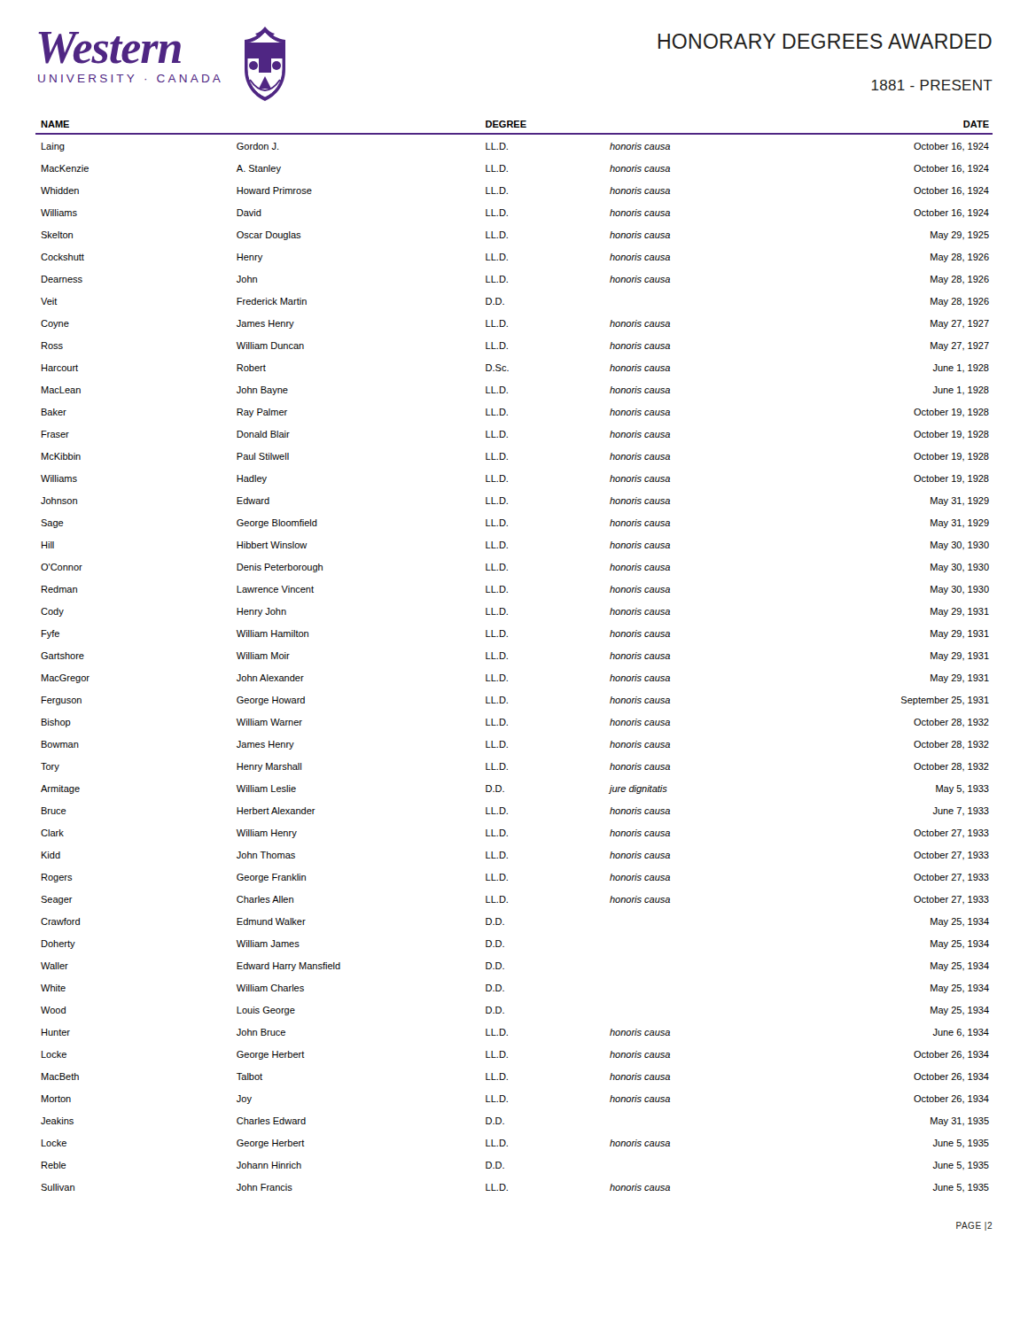Western UNIVERSITY · CANADA
HONORARY DEGREES AWARDED
1881 - PRESENT
| NAME | | DEGREE | | DATE |
| --- | --- | --- | --- | --- |
| Laing | Gordon J. | LL.D. | honoris causa | October 16, 1924 |
| MacKenzie | A. Stanley | LL.D. | honoris causa | October 16, 1924 |
| Whidden | Howard Primrose | LL.D. | honoris causa | October 16, 1924 |
| Williams | David | LL.D. | honoris causa | October 16, 1924 |
| Skelton | Oscar Douglas | LL.D. | honoris causa | May 29, 1925 |
| Cockshutt | Henry | LL.D. | honoris causa | May 28, 1926 |
| Dearness | John | LL.D. | honoris causa | May 28, 1926 |
| Veit | Frederick Martin | D.D. | | May 28, 1926 |
| Coyne | James Henry | LL.D. | honoris causa | May 27, 1927 |
| Ross | William Duncan | LL.D. | honoris causa | May 27, 1927 |
| Harcourt | Robert | D.Sc. | honoris causa | June 1, 1928 |
| MacLean | John Bayne | LL.D. | honoris causa | June 1, 1928 |
| Baker | Ray Palmer | LL.D. | honoris causa | October 19, 1928 |
| Fraser | Donald Blair | LL.D. | honoris causa | October 19, 1928 |
| McKibbin | Paul Stilwell | LL.D. | honoris causa | October 19, 1928 |
| Williams | Hadley | LL.D. | honoris causa | October 19, 1928 |
| Johnson | Edward | LL.D. | honoris causa | May 31, 1929 |
| Sage | George Bloomfield | LL.D. | honoris causa | May 31, 1929 |
| Hill | Hibbert Winslow | LL.D. | honoris causa | May 30, 1930 |
| O'Connor | Denis Peterborough | LL.D. | honoris causa | May 30, 1930 |
| Redman | Lawrence Vincent | LL.D. | honoris causa | May 30, 1930 |
| Cody | Henry John | LL.D. | honoris causa | May 29, 1931 |
| Fyfe | William Hamilton | LL.D. | honoris causa | May 29, 1931 |
| Gartshore | William Moir | LL.D. | honoris causa | May 29, 1931 |
| MacGregor | John Alexander | LL.D. | honoris causa | May 29, 1931 |
| Ferguson | George Howard | LL.D. | honoris causa | September 25, 1931 |
| Bishop | William Warner | LL.D. | honoris causa | October 28, 1932 |
| Bowman | James Henry | LL.D. | honoris causa | October 28, 1932 |
| Tory | Henry Marshall | LL.D. | honoris causa | October 28, 1932 |
| Armitage | William Leslie | D.D. | jure dignitatis | May 5, 1933 |
| Bruce | Herbert Alexander | LL.D. | honoris causa | June 7, 1933 |
| Clark | William Henry | LL.D. | honoris causa | October 27, 1933 |
| Kidd | John Thomas | LL.D. | honoris causa | October 27, 1933 |
| Rogers | George Franklin | LL.D. | honoris causa | October 27, 1933 |
| Seager | Charles Allen | LL.D. | honoris causa | October 27, 1933 |
| Crawford | Edmund Walker | D.D. | | May 25, 1934 |
| Doherty | William James | D.D. | | May 25, 1934 |
| Waller | Edward Harry Mansfield | D.D. | | May 25, 1934 |
| White | William Charles | D.D. | | May 25, 1934 |
| Wood | Louis George | D.D. | | May 25, 1934 |
| Hunter | John Bruce | LL.D. | honoris causa | June 6, 1934 |
| Locke | George Herbert | LL.D. | honoris causa | October 26, 1934 |
| MacBeth | Talbot | LL.D. | honoris causa | October 26, 1934 |
| Morton | Joy | LL.D. | honoris causa | October 26, 1934 |
| Jeakins | Charles Edward | D.D. | | May 31, 1935 |
| Locke | George Herbert | LL.D. | honoris causa | June 5, 1935 |
| Reble | Johann Hinrich | D.D. | | June 5, 1935 |
| Sullivan | John Francis | LL.D. | honoris causa | June 5, 1935 |
PAGE |2